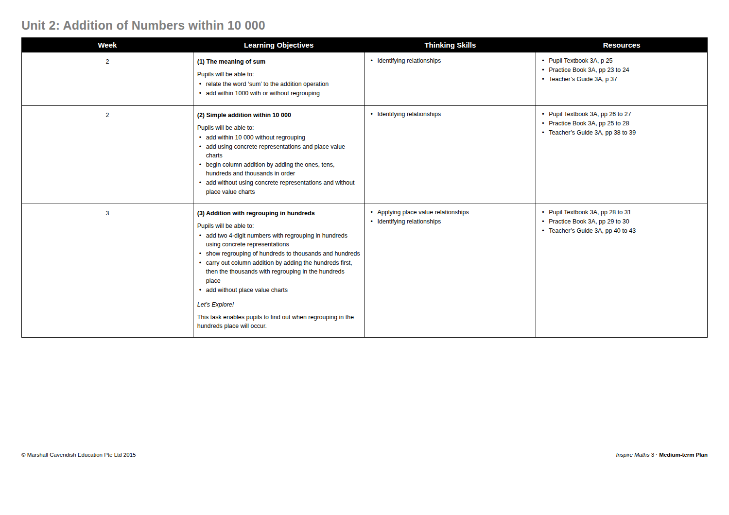Unit 2: Addition of Numbers within 10 000
| Week | Learning Objectives | Thinking Skills | Resources |
| --- | --- | --- | --- |
| 2 | (1) The meaning of sum Pupils will be able to: relate the word ‘sum’ to the addition operation add within 1000 with or without regrouping | Identifying relationships | Pupil Textbook 3A, p 25 Practice Book 3A, pp 23 to 24 Teacher’s Guide 3A, p 37 |
| 2 | (2) Simple addition within 10 000 Pupils will be able to: add within 10 000 without regrouping add using concrete representations and place value charts begin column addition by adding the ones, tens, hundreds and thousands in order add without using concrete representations and without place value charts | Identifying relationships | Pupil Textbook 3A, pp 26 to 27 Practice Book 3A, pp 25 to 28 Teacher’s Guide 3A, pp 38 to 39 |
| 3 | (3) Addition with regrouping in hundreds Pupils will be able to: add two 4-digit numbers with regrouping in hundreds using concrete representations show regrouping of hundreds to thousands and hundreds carry out column addition by adding the hundreds first, then the thousands with regrouping in the hundreds place add without place value charts Let’s Explore! This task enables pupils to find out when regrouping in the hundreds place will occur. | Applying place value relationships Identifying relationships | Pupil Textbook 3A, pp 28 to 31 Practice Book 3A, pp 29 to 30 Teacher’s Guide 3A, pp 40 to 43 |
© Marshall Cavendish Education Pte Ltd 2015
Inspire Maths 3 · Medium-term Plan